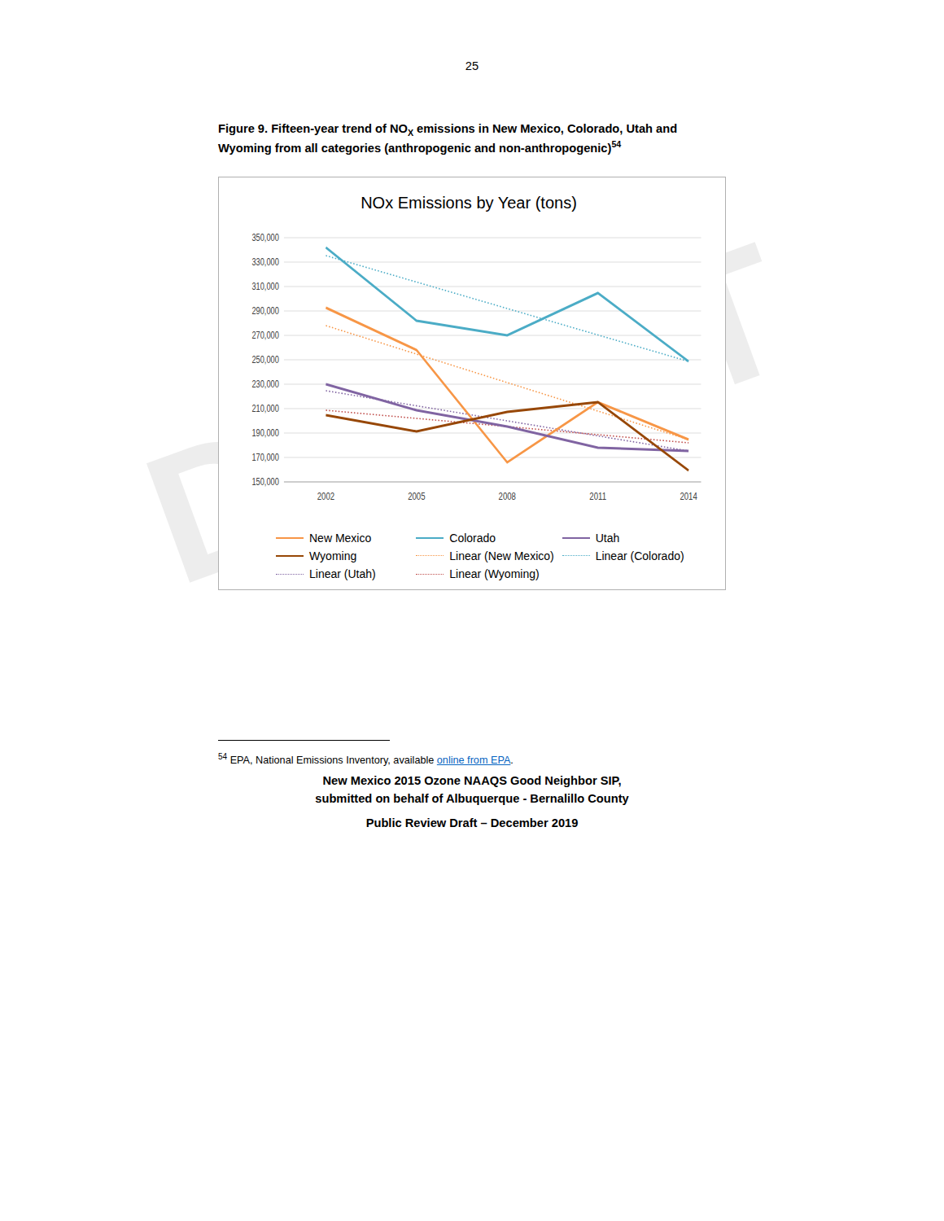DRAFT
25
Figure 9. Fifteen-year trend of NOX emissions in New Mexico, Colorado, Utah and Wyoming from all categories (anthropogenic and non-anthropogenic)54
NOx Emissions by Year (tons)
350,000 330,000 310,000 290,000 270,000 250,000 230,000 210,000 190,000 170,000 150,000 2002 2005 2008 2011 2014
New Mexico
Colorado
Utah
Wyoming
Linear (New Mexico)
Linear (Colorado)
Linear (Utah)
Linear (Wyoming)
54 EPA, National Emissions Inventory, available online from EPA.
New Mexico 2015 Ozone NAAQS Good Neighbor SIP,
submitted on behalf of Albuquerque - Bernalillo County
Public Review Draft – December 2019